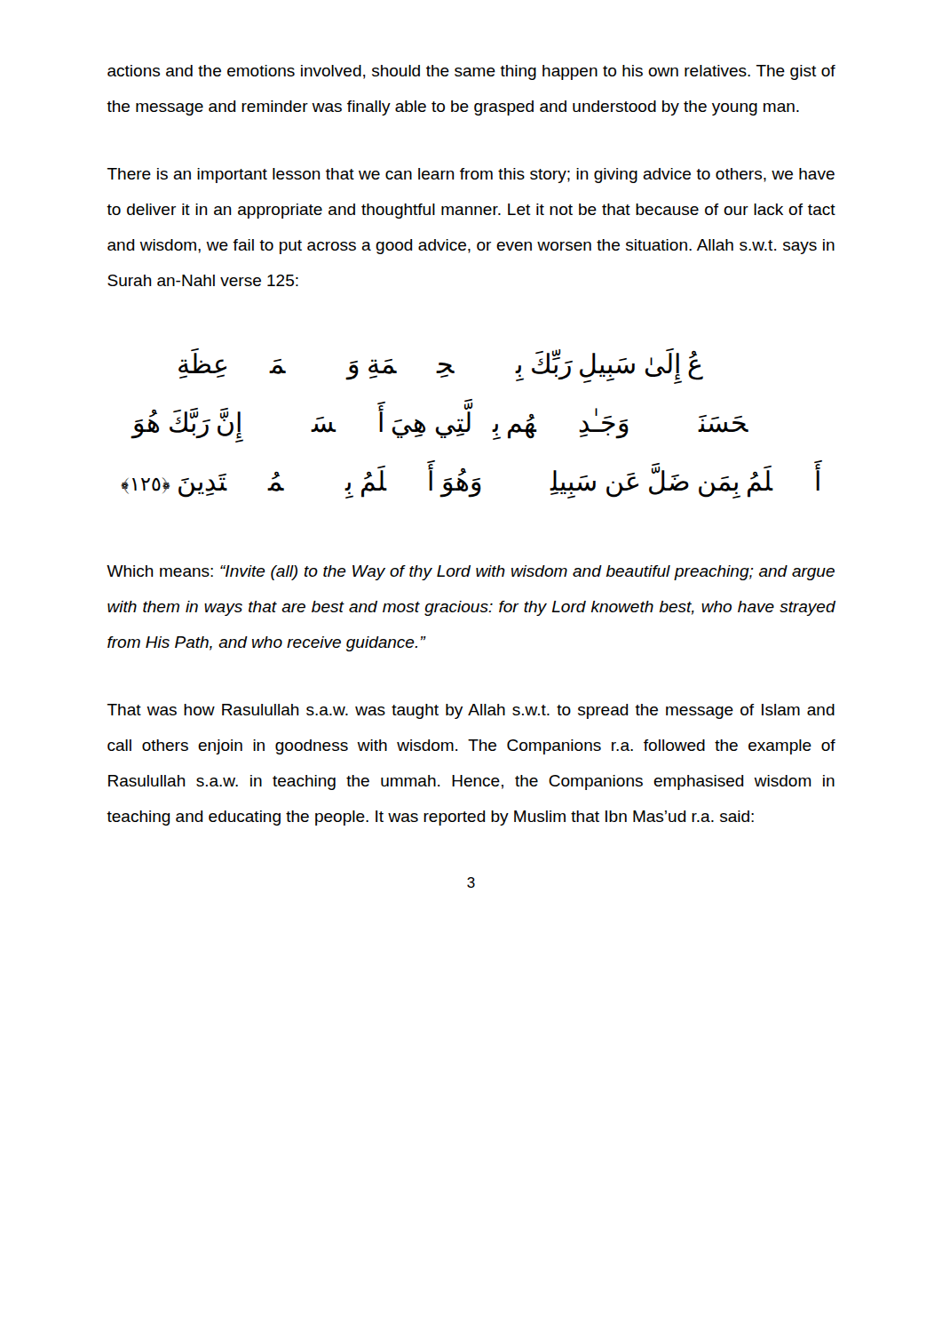actions and the emotions involved, should the same thing happen to his own relatives. The gist of the message and reminder was finally able to be grasped and understood by the young man.
There is an important lesson that we can learn from this story; in giving advice to others, we have to deliver it in an appropriate and thoughtful manner. Let it not be that because of our lack of tact and wisdom, we fail to put across a good advice, or even worsen the situation. Allah s.w.t. says in Surah an-Nahl verse 125:
ٱدۡعُ إِلَىٰ سَبِيلِ رَبِّكَ بِٱلۡحِكۡمَةِ وَٱلۡمَوۡعِظَةِ ٱلۡحَسَنَةِۖ وَجَـٰدِلۡهُم بِٱلَّتِي هِيَ أَحۡسَنُۚ إِنَّ رَبَّكَ هُوَ أَعۡلَمُ بِمَن ضَلَّ عَن سَبِيلِهِۖ وَهُوَ أَعۡلَمُ بِٱلۡمُهۡتَدِينَ ﴿١٢٥﴾
Which means: “Invite (all) to the Way of thy Lord with wisdom and beautiful preaching; and argue with them in ways that are best and most gracious: for thy Lord knoweth best, who have strayed from His Path, and who receive guidance.”
That was how Rasulullah s.a.w. was taught by Allah s.w.t. to spread the message of Islam and call others enjoin in goodness with wisdom. The Companions r.a. followed the example of Rasulullah s.a.w. in teaching the ummah. Hence, the Companions emphasised wisdom in teaching and educating the people. It was reported by Muslim that Ibn Mas’ud r.a. said:
3